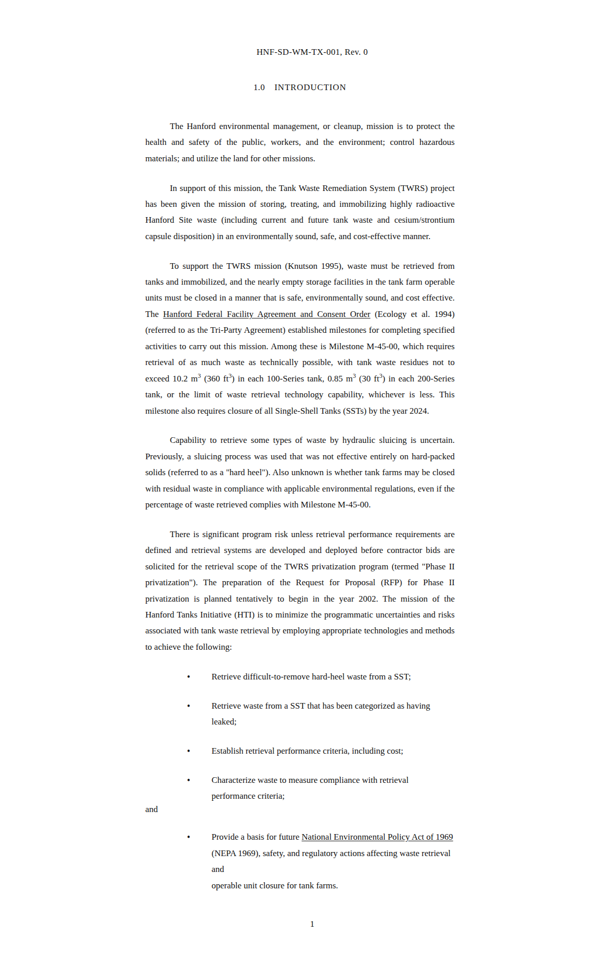HNF-SD-WM-TX-001, Rev. 0
1.0 INTRODUCTION
The Hanford environmental management, or cleanup, mission is to protect the health and safety of the public, workers, and the environment; control hazardous materials; and utilize the land for other missions.
In support of this mission, the Tank Waste Remediation System (TWRS) project has been given the mission of storing, treating, and immobilizing highly radioactive Hanford Site waste (including current and future tank waste and cesium/strontium capsule disposition) in an environmentally sound, safe, and cost-effective manner.
To support the TWRS mission (Knutson 1995), waste must be retrieved from tanks and immobilized, and the nearly empty storage facilities in the tank farm operable units must be closed in a manner that is safe, environmentally sound, and cost effective. The Hanford Federal Facility Agreement and Consent Order (Ecology et al. 1994) (referred to as the Tri-Party Agreement) established milestones for completing specified activities to carry out this mission. Among these is Milestone M-45-00, which requires retrieval of as much waste as technically possible, with tank waste residues not to exceed 10.2 m3 (360 ft3) in each 100-Series tank, 0.85 m3 (30 ft3) in each 200-Series tank, or the limit of waste retrieval technology capability, whichever is less. This milestone also requires closure of all Single-Shell Tanks (SSTs) by the year 2024.
Capability to retrieve some types of waste by hydraulic sluicing is uncertain. Previously, a sluicing process was used that was not effective entirely on hard-packed solids (referred to as a "hard heel"). Also unknown is whether tank farms may be closed with residual waste in compliance with applicable environmental regulations, even if the percentage of waste retrieved complies with Milestone M-45-00.
There is significant program risk unless retrieval performance requirements are defined and retrieval systems are developed and deployed before contractor bids are solicited for the retrieval scope of the TWRS privatization program (termed "Phase II privatization"). The preparation of the Request for Proposal (RFP) for Phase II privatization is planned tentatively to begin in the year 2002. The mission of the Hanford Tanks Initiative (HTI) is to minimize the programmatic uncertainties and risks associated with tank waste retrieval by employing appropriate technologies and methods to achieve the following:
Retrieve difficult-to-remove hard-heel waste from a SST;
Retrieve waste from a SST that has been categorized as having leaked;
Establish retrieval performance criteria, including cost;
Characterize waste to measure compliance with retrieval performance criteria;
and
Provide a basis for future National Environmental Policy Act of 1969(NEPA 1969), safety, and regulatory actions affecting waste retrieval and operable unit closure for tank farms.
1